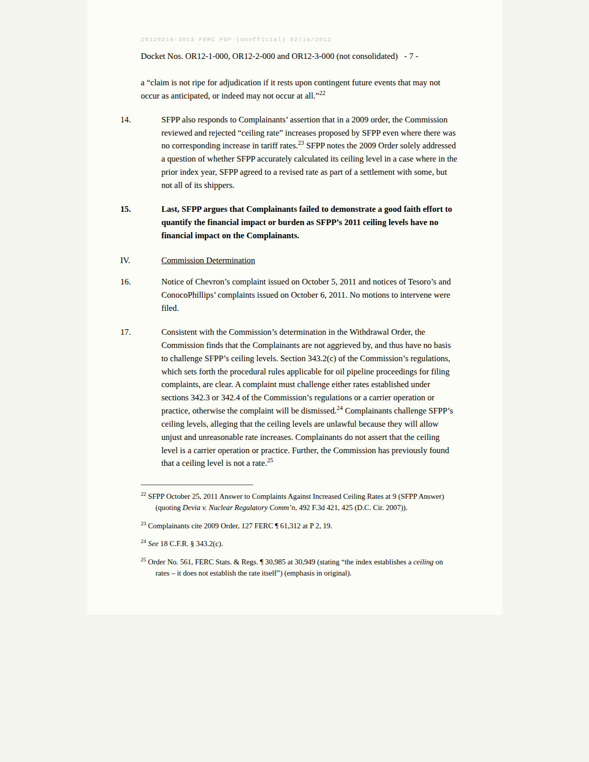20120210-3013 FERC PDF (Unofficial) 02/10/2012
Docket Nos. OR12-1-000, OR12-2-000 and OR12-3-000 (not consolidated) - 7 -
a “claim is not ripe for adjudication if it rests upon contingent future events that may not occur as anticipated, or indeed may not occur at all.”22
14. SFPP also responds to Complainants’ assertion that in a 2009 order, the Commission reviewed and rejected “ceiling rate” increases proposed by SFPP even where there was no corresponding increase in tariff rates.23 SFPP notes the 2009 Order solely addressed a question of whether SFPP accurately calculated its ceiling level in a case where in the prior index year, SFPP agreed to a revised rate as part of a settlement with some, but not all of its shippers.
15. Last, SFPP argues that Complainants failed to demonstrate a good faith effort to quantify the financial impact or burden as SFPP’s 2011 ceiling levels have no financial impact on the Complainants.
IV. Commission Determination
16. Notice of Chevron’s complaint issued on October 5, 2011 and notices of Tesoro’s and ConocoPhillips’ complaints issued on October 6, 2011. No motions to intervene were filed.
17. Consistent with the Commission’s determination in the Withdrawal Order, the Commission finds that the Complainants are not aggrieved by, and thus have no basis to challenge SFPP’s ceiling levels. Section 343.2(c) of the Commission’s regulations, which sets forth the procedural rules applicable for oil pipeline proceedings for filing complaints, are clear. A complaint must challenge either rates established under sections 342.3 or 342.4 of the Commission’s regulations or a carrier operation or practice, otherwise the complaint will be dismissed.24 Complainants challenge SFPP’s ceiling levels, alleging that the ceiling levels are unlawful because they will allow unjust and unreasonable rate increases. Complainants do not assert that the ceiling level is a carrier operation or practice. Further, the Commission has previously found that a ceiling level is not a rate.25
22 SFPP October 25, 2011 Answer to Complaints Against Increased Ceiling Rates at 9 (SFPP Answer) (quoting Devia v. Nuclear Regulatory Comm’n, 492 F.3d 421, 425 (D.C. Cir. 2007)).
23 Complainants cite 2009 Order, 127 FERC ¶ 61,312 at P 2, 19.
24 See 18 C.F.R. § 343.2(c).
25 Order No. 561, FERC Stats. & Regs. ¶ 30,985 at 30,949 (stating “the index establishes a ceiling on rates – it does not establish the rate itself”) (emphasis in original).